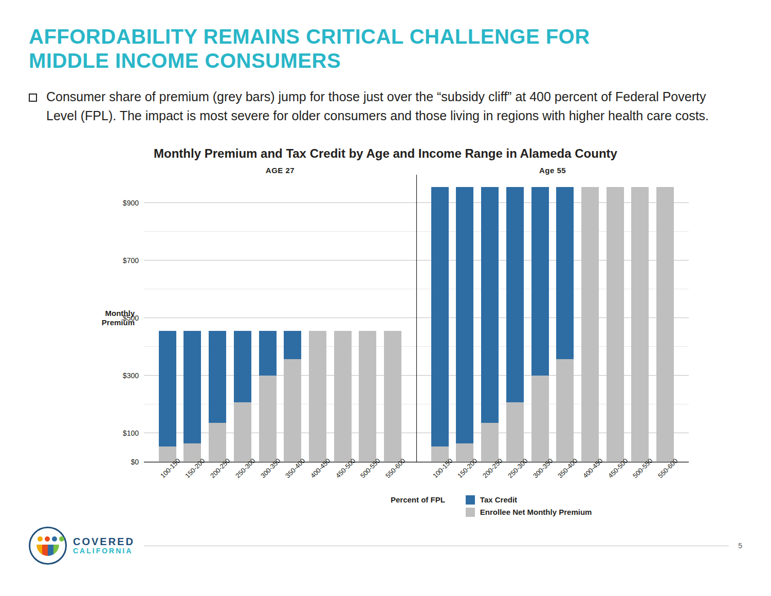Affordability Remains Critical Challenge for
Middle Income Consumers
Consumer share of premium (grey bars) jump for those just over the “subsidy cliff” at 400 percent of Federal Poverty Level (FPL). The impact is most severe for older consumers and those living in regions with higher health care costs.
Monthly Premium and Tax Credit by Age and Income Range in Alameda County
AGE 27 Age 55
Monthly
Premium
$900
$700
$500
$300
$100
$0
100-150
150-200
200-250
250-300
300-350
350-400
400-450
450-500
500-550
550-600
100-150
150-200
200-250
250-300
300-350
350-400
400-450
450-500
500-550
550-600
Percent of FPL
Tax Credit
Enrollee Net Monthly Premium
COVERED
CALIFORNIA
5